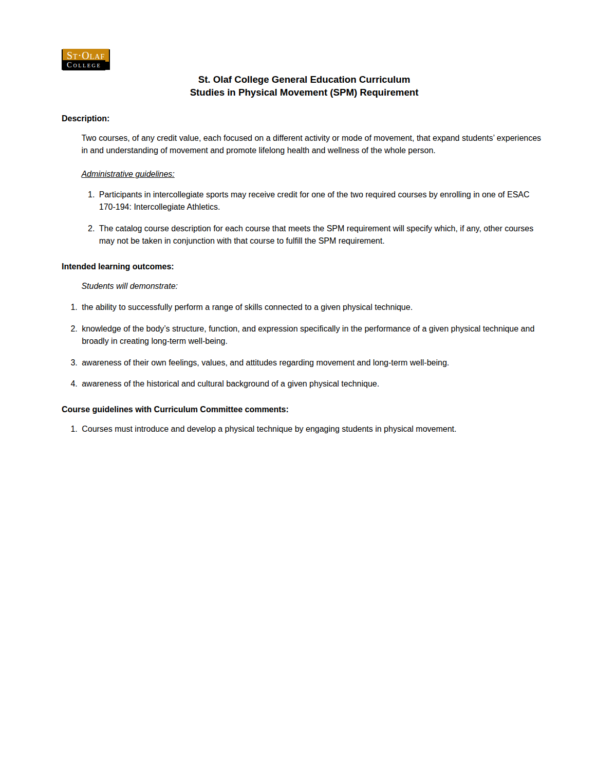St·Olaf
College
St. Olaf College General Education Curriculum
Studies in Physical Movement (SPM) Requirement
Description:
Two courses, of any credit value, each focused on a different activity or mode of movement, that expand students’ experiences in and understanding of movement and promote lifelong health and wellness of the whole person.
Administrative guidelines:
Participants in intercollegiate sports may receive credit for one of the two required courses by enrolling in one of ESAC 170-194: Intercollegiate Athletics.
The catalog course description for each course that meets the SPM requirement will specify which, if any, other courses may not be taken in conjunction with that course to fulfill the SPM requirement.
Intended learning outcomes:
Students will demonstrate:
the ability to successfully perform a range of skills connected to a given physical technique.
knowledge of the body’s structure, function, and expression specifically in the performance of a given physical technique and broadly in creating long-term well-being.
awareness of their own feelings, values, and attitudes regarding movement and long-term well-being.
awareness of the historical and cultural background of a given physical technique.
Course guidelines with Curriculum Committee comments:
Courses must introduce and develop a physical technique by engaging students in physical movement.